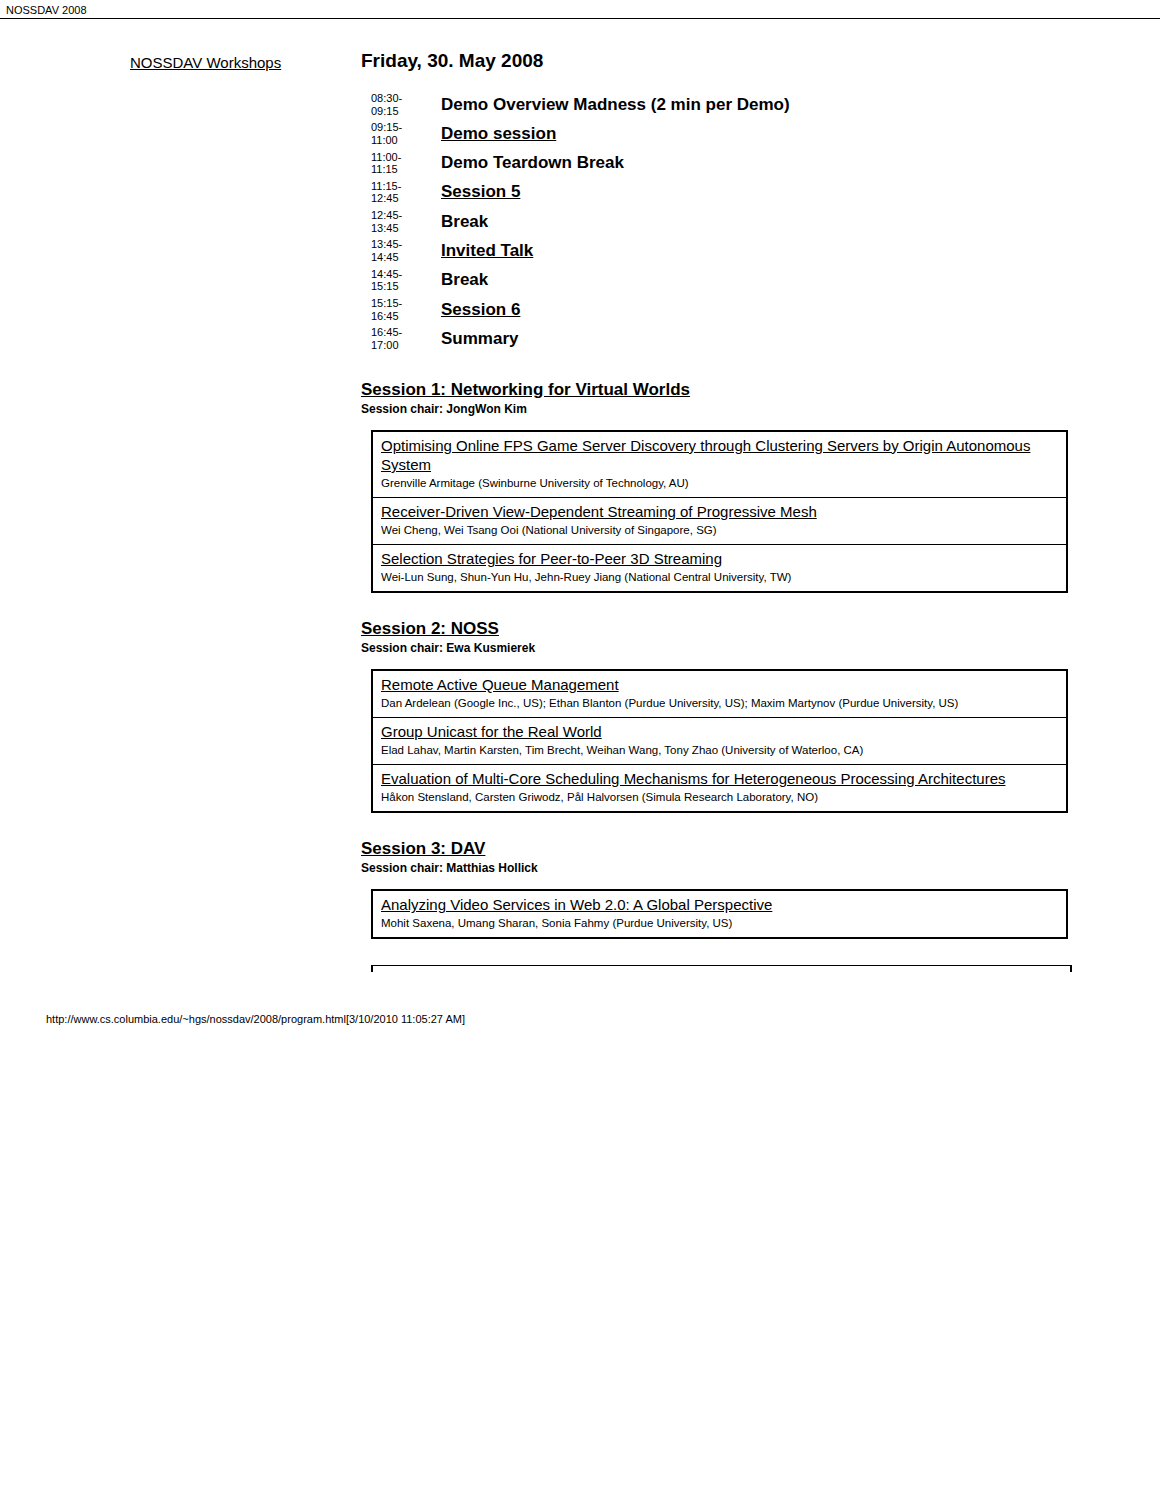NOSSDAV 2008
| NOSSDAV Workshops | Friday, 30. May 2008 / 08:30- 09:15 / Demo Overview Madness (2 min per Demo) / / 09:15- 11:00 / Demo session / / 11:00- 11:15 / Demo Teardown Break / / 11:15- 12:45 / Session 5 / / 12:45- 13:45 / Break / / 13:45- 14:45 / Invited Talk / / 14:45- 15:15 / Break / / 15:15- 16:45 / Session 6 / / 16:45- 17:00 / Summary / Session 1: Networking for Virtual Worlds Session chair: JongWon Kim / Optimising Online FPS Game Server Discovery through Clustering Servers by Origin Autonomous System Grenville Armitage (Swinburne University of Technology, AU) / / Receiver-Driven View-Dependent Streaming of Progressive Mesh Wei Cheng, Wei Tsang Ooi (National University of Singapore, SG) / / Selection Strategies for Peer-to-Peer 3D Streaming Wei-Lun Sung, Shun-Yun Hu, Jehn-Ruey Jiang (National Central University, TW) / Session 2: NOSS Session chair: Ewa Kusmierek / Remote Active Queue Management Dan Ardelean (Google Inc., US); Ethan Blanton (Purdue University, US); Maxim Martynov (Purdue University, US) / / Group Unicast for the Real World Elad Lahav, Martin Karsten, Tim Brecht, Weihan Wang, Tony Zhao (University of Waterloo, CA) / / Evaluation of Multi-Core Scheduling Mechanisms for Heterogeneous Processing Architectures Håkon Stensland, Carsten Griwodz, Pål Halvorsen (Simula Research Laboratory, NO) / Session 3: DAV Session chair: Matthias Hollick / Analyzing Video Services in Web 2.0: A Global Perspective Mohit Saxena, Umang Sharan, Sonia Fahmy (Purdue University, US) / |
http://www.cs.columbia.edu/~hgs/nossdav/2008/program.html[3/10/2010 11:05:27 AM]